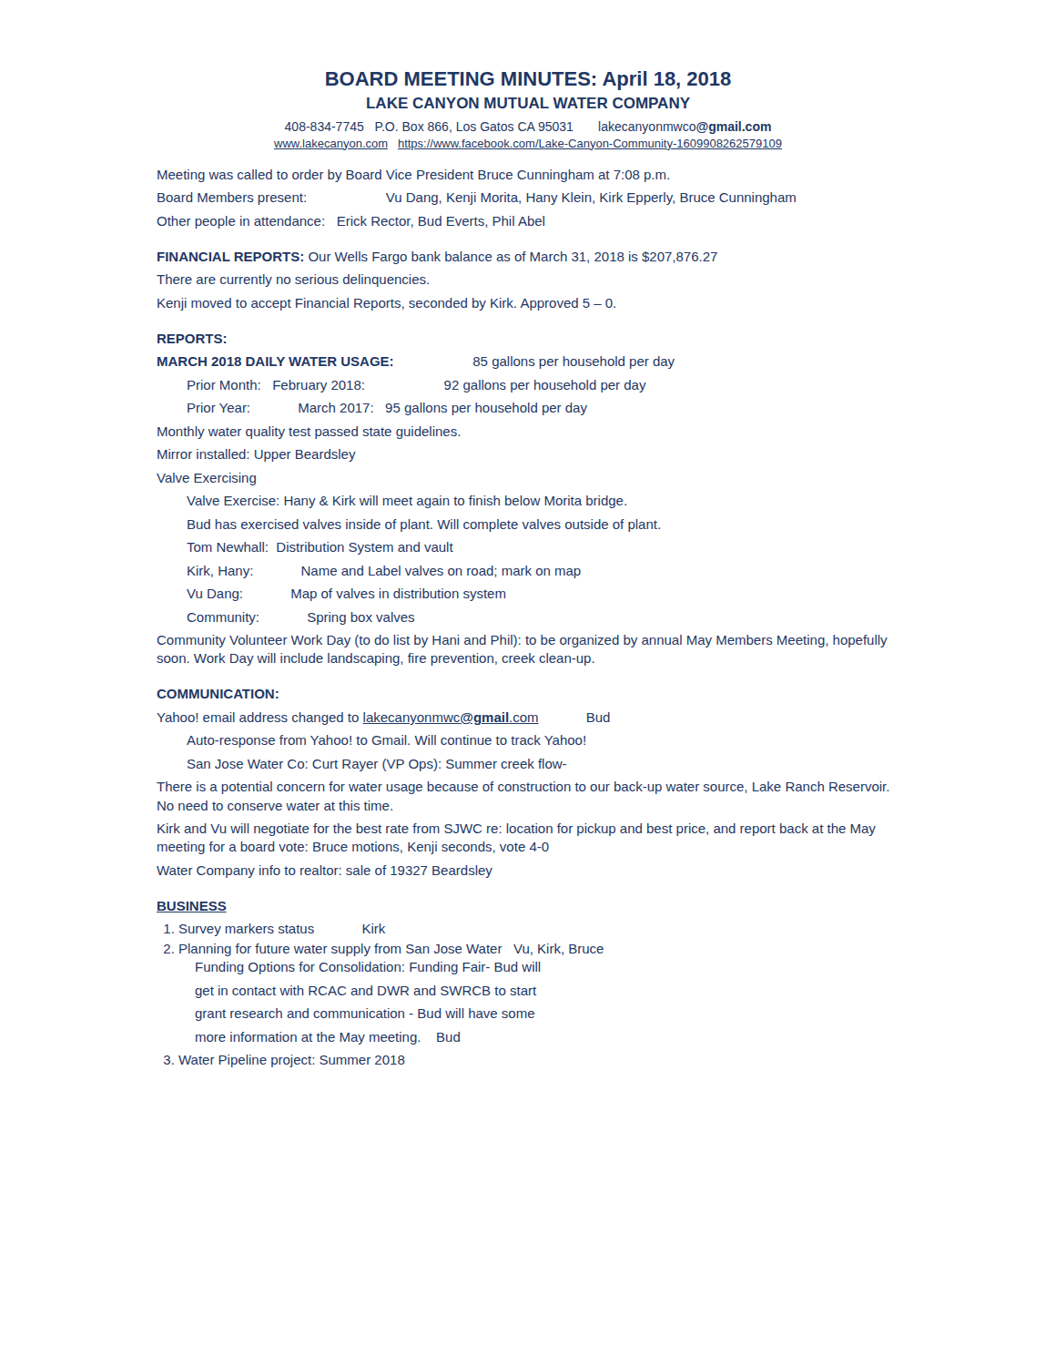BOARD MEETING MINUTES: April 18, 2018
LAKE CANYON MUTUAL WATER COMPANY
408-834-7745 P.O. Box 866, Los Gatos CA 95031 lakecanyonmwco@gmail.com
www.lakecanyon.com https://www.facebook.com/Lake-Canyon-Community-1609908262579109
Meeting was called to order by Board Vice President Bruce Cunningham at 7:08 p.m.
Board Members present: Vu Dang, Kenji Morita, Hany Klein, Kirk Epperly, Bruce Cunningham
Other people in attendance: Erick Rector, Bud Everts, Phil Abel
FINANCIAL REPORTS: Our Wells Fargo bank balance as of March 31, 2018 is $207,876.27
There are currently no serious delinquencies.
Kenji moved to accept Financial Reports, seconded by Kirk. Approved 5 – 0.
REPORTS:
MARCH 2018 DAILY WATER USAGE: 85 gallons per household per day
Prior Month: February 2018: 92 gallons per household per day
Prior Year: March 2017: 95 gallons per household per day
Monthly water quality test passed state guidelines.
Mirror installed: Upper Beardsley
Valve Exercising
Valve Exercise: Hany & Kirk will meet again to finish below Morita bridge.
Bud has exercised valves inside of plant. Will complete valves outside of plant.
Tom Newhall: Distribution System and vault
Kirk, Hany: Name and Label valves on road; mark on map
Vu Dang: Map of valves in distribution system
Community: Spring box valves
Community Volunteer Work Day (to do list by Hani and Phil): to be organized by annual May Members Meeting, hopefully soon. Work Day will include landscaping, fire prevention, creek clean-up.
COMMUNICATION:
Yahoo! email address changed to lakecanyonmwc@gmail.com Bud
Auto-response from Yahoo! to Gmail. Will continue to track Yahoo!
San Jose Water Co: Curt Rayer (VP Ops): Summer creek flow-
There is a potential concern for water usage because of construction to our back-up water source, Lake Ranch Reservoir. No need to conserve water at this time.
Kirk and Vu will negotiate for the best rate from SJWC re: location for pickup and best price, and report back at the May meeting for a board vote: Bruce motions, Kenji seconds, vote 4-0
Water Company info to realtor: sale of 19327 Beardsley
BUSINESS
Survey markers status Kirk
Planning for future water supply from San Jose Water Vu, Kirk, Bruce
Funding Options for Consolidation: Funding Fair- Bud will
get in contact with RCAC and DWR and SWRCB to start
grant research and communication - Bud will have some
more information at the May meeting. Bud
Water Pipeline project: Summer 2018